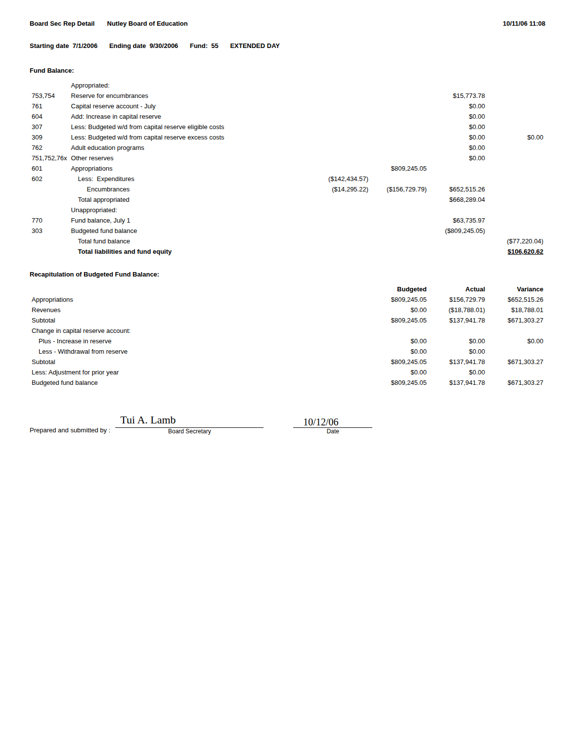Board Sec Rep Detail Nutley Board of Education
10/11/06 11:08
Starting date 7/1/2006 Ending date 9/30/2006 Fund: 55 EXTENDED DAY
Fund Balance:
| | Appropriated: | | | | |
| 753,754 | Reserve for encumbrances | | | $15,773.78 | |
| 761 | Capital reserve account - July | | | $0.00 | |
| 604 | Add: Increase in capital reserve | | | $0.00 | |
| 307 | Less: Budgeted w/d from capital reserve eligible costs | | | $0.00 | |
| 309 | Less: Budgeted w/d from capital reserve excess costs | | | $0.00 | $0.00 |
| 762 | Adult education programs | | | $0.00 | |
| 751,752,76x | Other reserves | | | $0.00 | |
| 601 | Appropriations | | $809,245.05 | | |
| 602 | Less: Expenditures | ($142,434.57) | | | |
| | Encumbrances | ($14,295.22) | ($156,729.79) | $652,515.26 | |
| | Total appropriated | | | $668,289.04 | |
| | Unappropriated: | | | | |
| 770 | Fund balance, July 1 | | | $63,735.97 | |
| 303 | Budgeted fund balance | | | ($809,245.05) | |
| | Total fund balance | | | | ($77,220.04) |
| | Total liabilities and fund equity | | | | $106,620.62 |
Recapitulation of Budgeted Fund Balance:
| | Budgeted | Actual | Variance |
| Appropriations | $809,245.05 | $156,729.79 | $652,515.26 |
| Revenues | $0.00 | ($18,788.01) | $18,788.01 |
| Subtotal | $809,245.05 | $137,941.78 | $671,303.27 |
| Change in capital reserve account: | | | |
| Plus - Increase in reserve | $0.00 | $0.00 | $0.00 |
| Less - Withdrawal from reserve | $0.00 | $0.00 | |
| Subtotal | $809,245.05 | $137,941.78 | $671,303.27 |
| Less: Adjustment for prior year | $0.00 | $0.00 | |
| Budgeted fund balance | $809,245.05 | $137,941.78 | $671,303.27 |
Prepared and submitted by :
Tui A. Lamb
Board Secretary
10/12/06
Date